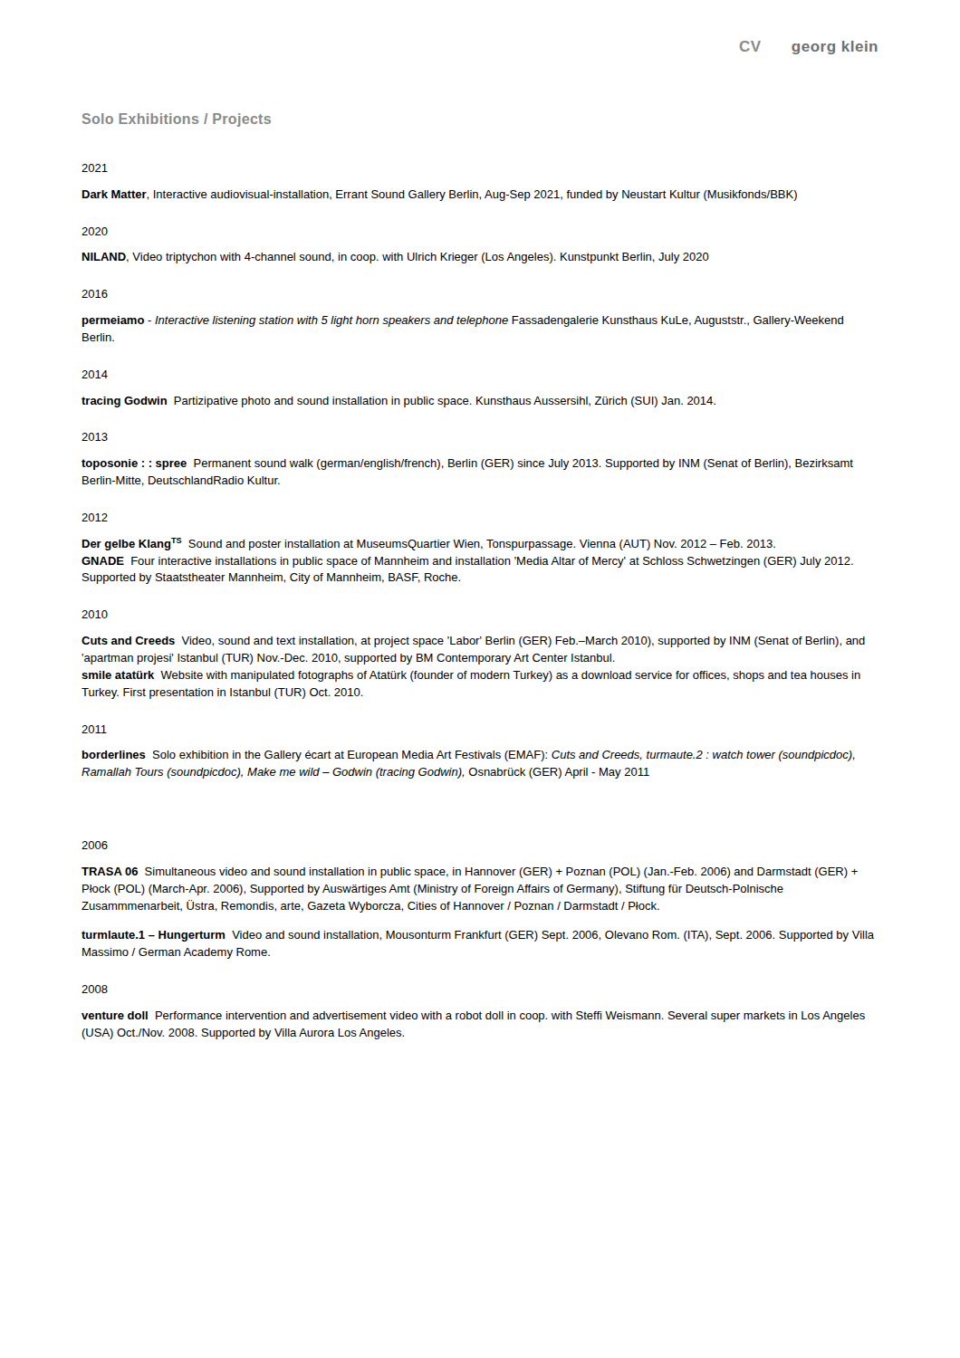CV georg klein
Solo Exhibitions / Projects
2021
Dark Matter, Interactive audiovisual-installation, Errant Sound Gallery Berlin, Aug-Sep 2021, funded by Neustart Kultur (Musikfonds/BBK)
2020
NILAND, Video triptychon with 4-channel sound, in coop. with Ulrich Krieger (Los Angeles). Kunstpunkt Berlin, July 2020
2016
permeiamo - Interactive listening station with 5 light horn speakers and telephone Fassadengalerie Kunsthaus KuLe, Auguststr., Gallery-Weekend Berlin.
2014
tracing Godwin Partizipative photo and sound installation in public space. Kunsthaus Aussersihl, Zürich (SUI) Jan. 2014.
2013
toposonie : : spree Permanent sound walk (german/english/french), Berlin (GER) since July 2013. Supported by INM (Senat of Berlin), Bezirksamt Berlin-Mitte, DeutschlandRadio Kultur.
2012
Der gelbe KlangTS Sound and poster installation at MuseumsQuartier Wien, Tonspurpassage. Vienna (AUT) Nov. 2012 – Feb. 2013.
GNADE Four interactive installations in public space of Mannheim and installation 'Media Altar of Mercy' at Schloss Schwetzingen (GER) July 2012. Supported by Staatstheater Mannheim, City of Mannheim, BASF, Roche.
2010
Cuts and Creeds Video, sound and text installation, at project space 'Labor' Berlin (GER) Feb.–March 2010), supported by INM (Senat of Berlin), and 'apartman projesi' Istanbul (TUR) Nov.-Dec. 2010, supported by BM Contemporary Art Center Istanbul.
smile atatürk Website with manipulated fotographs of Atatürk (founder of modern Turkey) as a download service for offices, shops and tea houses in Turkey. First presentation in Istanbul (TUR) Oct. 2010.
2011
borderlines Solo exhibition in the Gallery écart at European Media Art Festivals (EMAF): Cuts and Creeds, turmaute.2 : watch tower (soundpicdoc), Ramallah Tours (soundpicdoc), Make me wild – Godwin (tracing Godwin), Osnabrück (GER) April - May 2011
2006
TRASA 06 Simultaneous video and sound installation in public space, in Hannover (GER) + Poznan (POL) (Jan.-Feb. 2006) and Darmstadt (GER) + Płock (POL) (March-Apr. 2006), Supported by Auswärtiges Amt (Ministry of Foreign Affairs of Germany), Stiftung für Deutsch-Polnische Zusammmenarbeit, Üstra, Remondis, arte, Gazeta Wyborcza, Cities of Hannover / Poznan / Darmstadt / Płock.
turmlaute.1 – Hungerturm Video and sound installation, Mousonturm Frankfurt (GER) Sept. 2006, Olevano Rom. (ITA), Sept. 2006. Supported by Villa Massimo / German Academy Rome.
2008
venture doll Performance intervention and advertisement video with a robot doll in coop. with Steffi Weismann. Several super markets in Los Angeles (USA) Oct./Nov. 2008. Supported by Villa Aurora Los Angeles.